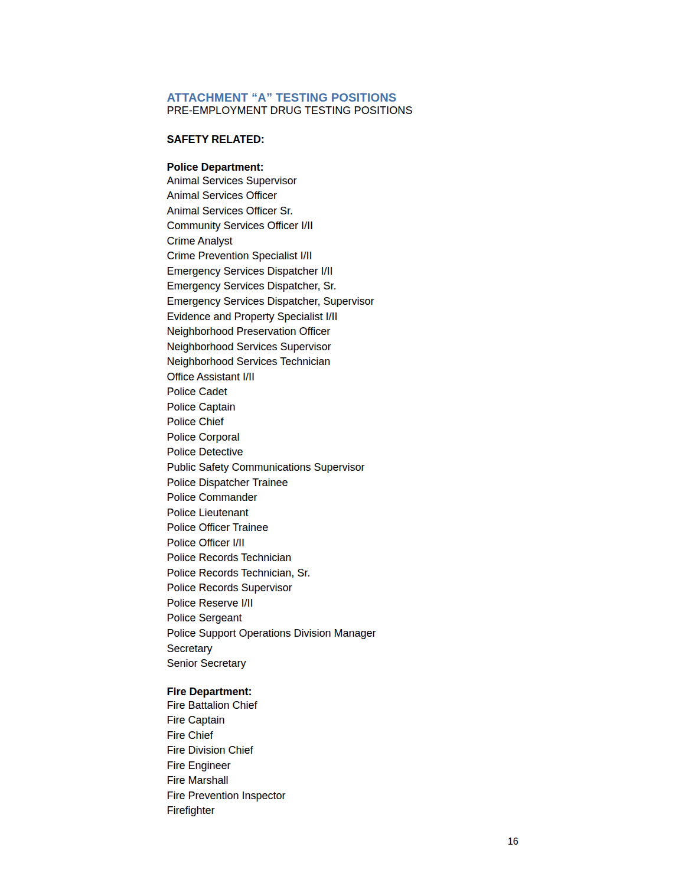ATTACHMENT “A” TESTING POSITIONS
PRE-EMPLOYMENT DRUG TESTING POSITIONS
SAFETY RELATED:
Police Department:
Animal Services Supervisor
Animal Services Officer
Animal Services Officer Sr.
Community Services Officer I/II
Crime Analyst
Crime Prevention Specialist I/II
Emergency Services Dispatcher I/II
Emergency Services Dispatcher, Sr.
Emergency Services Dispatcher, Supervisor
Evidence and Property Specialist I/II
Neighborhood Preservation Officer
Neighborhood Services Supervisor
Neighborhood Services Technician
Office Assistant I/II
Police Cadet
Police Captain
Police Chief
Police Corporal
Police Detective
Public Safety Communications Supervisor
Police Dispatcher Trainee
Police Commander
Police Lieutenant
Police Officer Trainee
Police Officer I/II
Police Records Technician
Police Records Technician, Sr.
Police Records Supervisor
Police Reserve I/II
Police Sergeant
Police Support Operations Division Manager
Secretary
Senior Secretary
Fire Department:
Fire Battalion Chief
Fire Captain
Fire Chief
Fire Division Chief
Fire Engineer
Fire Marshall
Fire Prevention Inspector
Firefighter
16